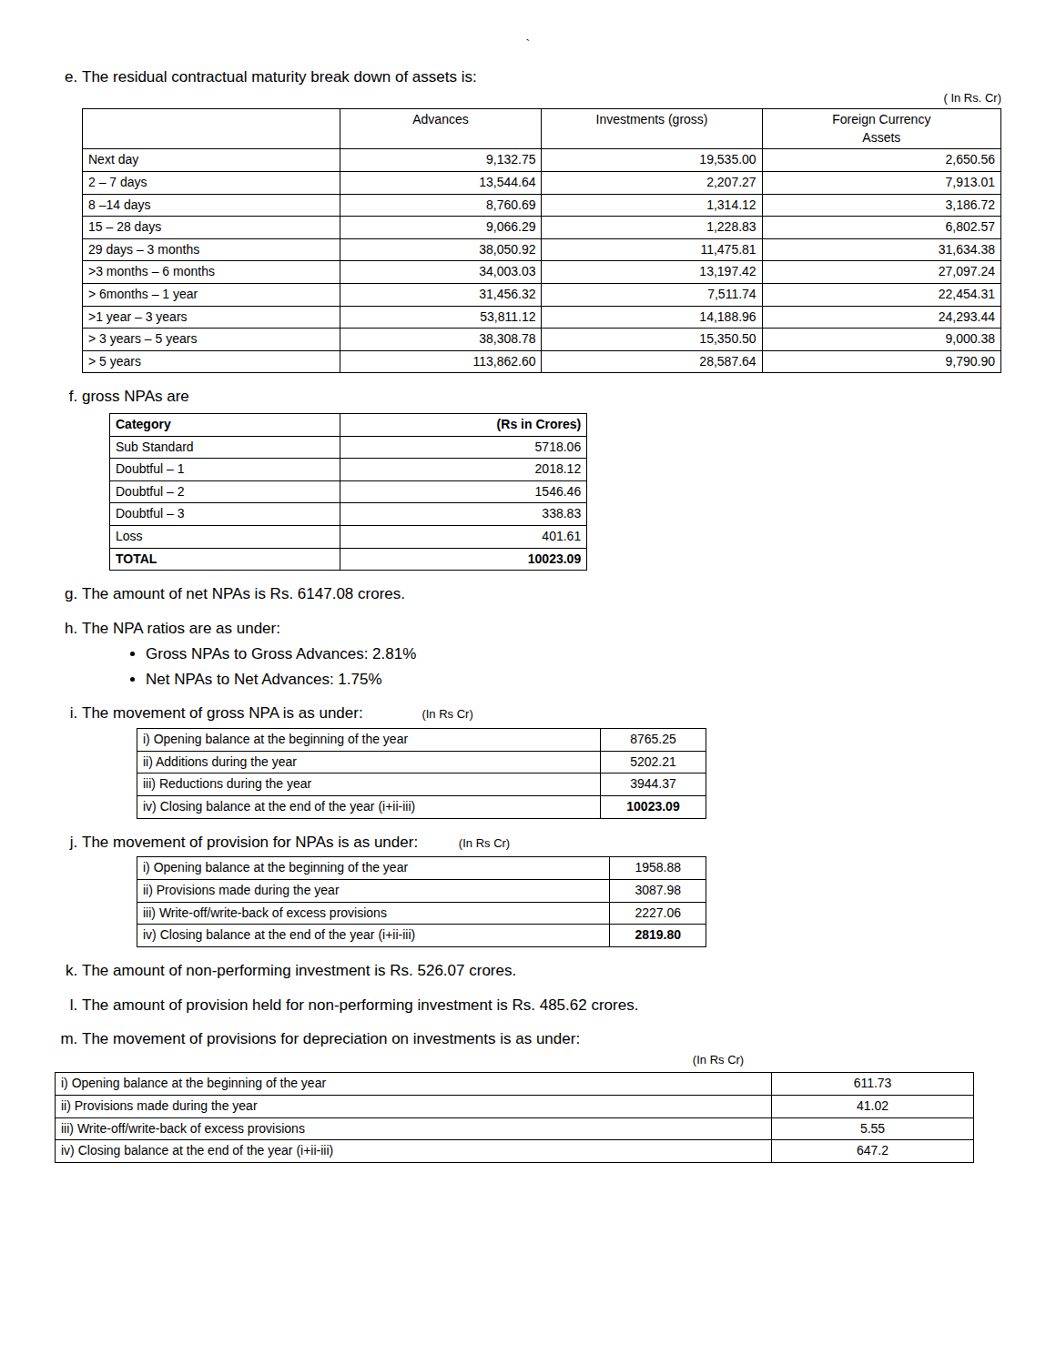`
The residual contractual maturity break down of assets is:
( In Rs. Cr)
| | Advances | Investments (gross) | Foreign Currency Assets |
| --- | --- | --- | --- |
| Next day | 9,132.75 | 19,535.00 | 2,650.56 |
| 2 – 7 days | 13,544.64 | 2,207.27 | 7,913.01 |
| 8 –14 days | 8,760.69 | 1,314.12 | 3,186.72 |
| 15 – 28 days | 9,066.29 | 1,228.83 | 6,802.57 |
| 29 days – 3 months | 38,050.92 | 11,475.81 | 31,634.38 |
| >3 months – 6 months | 34,003.03 | 13,197.42 | 27,097.24 |
| > 6months – 1 year | 31,456.32 | 7,511.74 | 22,454.31 |
| >1 year – 3 years | 53,811.12 | 14,188.96 | 24,293.44 |
| > 3 years – 5 years | 38,308.78 | 15,350.50 | 9,000.38 |
| > 5 years | 113,862.60 | 28,587.64 | 9,790.90 |
gross NPAs are
| Category | (Rs in Crores) |
| --- | --- |
| Sub Standard | 5718.06 |
| Doubtful – 1 | 2018.12 |
| Doubtful – 2 | 1546.46 |
| Doubtful – 3 | 338.83 |
| Loss | 401.61 |
| TOTAL | 10023.09 |
The amount of net NPAs is Rs. 6147.08 crores.
The NPA ratios are as under:
Gross NPAs to Gross Advances: 2.81%
Net NPAs to Net Advances: 1.75%
The movement of gross NPA is as under: (In Rs Cr)
| i) Opening balance at the beginning of the year | 8765.25 |
| ii) Additions during the year | 5202.21 |
| iii) Reductions during the year | 3944.37 |
| iv) Closing balance at the end of the year (i+ii-iii) | 10023.09 |
The movement of provision for NPAs is as under: (In Rs Cr)
| i) Opening balance at the beginning of the year | 1958.88 |
| ii) Provisions made during the year | 3087.98 |
| iii) Write-off/write-back of excess provisions | 2227.06 |
| iv) Closing balance at the end of the year (i+ii-iii) | 2819.80 |
The amount of non-performing investment is Rs. 526.07 crores.
The amount of provision held for non-performing investment is Rs. 485.62 crores.
The movement of provisions for depreciation on investments is as under:
(In Rs Cr)
| i) Opening balance at the beginning of the year | 611.73 |
| ii) Provisions made during the year | 41.02 |
| iii) Write-off/write-back of excess provisions | 5.55 |
| iv) Closing balance at the end of the year (i+ii-iii) | 647.2 |